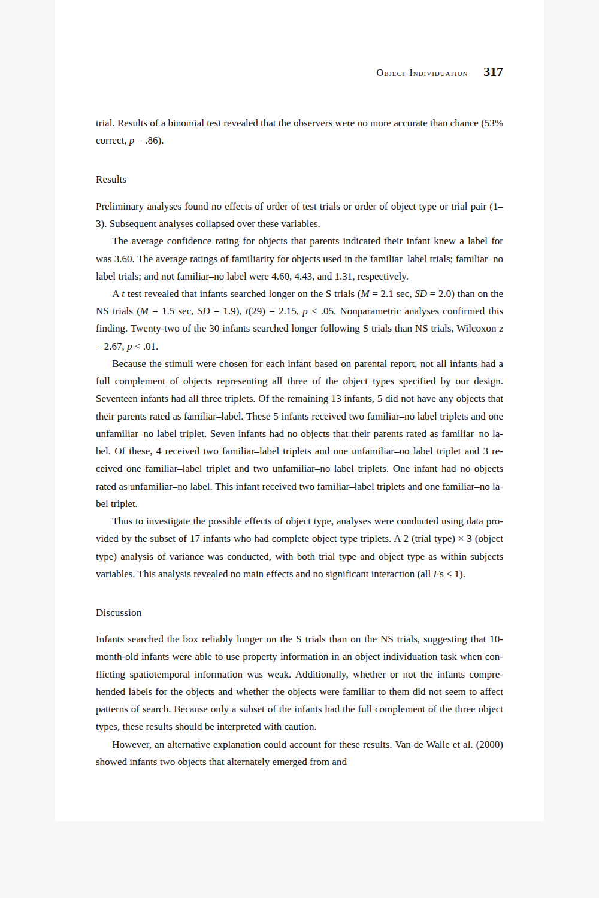Object Individuation 317
trial. Results of a binomial test revealed that the observers were no more accurate than chance (53% correct, p = .86).
Results
Preliminary analyses found no effects of order of test trials or order of object type or trial pair (1–3). Subsequent analyses collapsed over these variables.
The average confidence rating for objects that parents indicated their infant knew a label for was 3.60. The average ratings of familiarity for objects used in the familiar–label trials; familiar–no label trials; and not familiar–no label were 4.60, 4.43, and 1.31, respectively.
A t test revealed that infants searched longer on the S trials (M = 2.1 sec, SD = 2.0) than on the NS trials (M = 1.5 sec, SD = 1.9), t(29) = 2.15, p < .05. Nonparametric analyses confirmed this finding. Twenty-two of the 30 infants searched longer following S trials than NS trials, Wilcoxon z = 2.67, p < .01.
Because the stimuli were chosen for each infant based on parental report, not all infants had a full complement of objects representing all three of the object types specified by our design. Seventeen infants had all three triplets. Of the remaining 13 infants, 5 did not have any objects that their parents rated as familiar–label. These 5 infants received two familiar–no label triplets and one unfamiliar–no label triplet. Seven infants had no objects that their parents rated as familiar–no label. Of these, 4 received two familiar–label triplets and one unfamiliar–no label triplet and 3 received one familiar–label triplet and two unfamiliar–no label triplets. One infant had no objects rated as unfamiliar–no label. This infant received two familiar–label triplets and one familiar–no label triplet.
Thus to investigate the possible effects of object type, analyses were conducted using data provided by the subset of 17 infants who had complete object type triplets. A 2 (trial type) × 3 (object type) analysis of variance was conducted, with both trial type and object type as within subjects variables. This analysis revealed no main effects and no significant interaction (all Fs < 1).
Discussion
Infants searched the box reliably longer on the S trials than on the NS trials, suggesting that 10-month-old infants were able to use property information in an object individuation task when conflicting spatiotemporal information was weak. Additionally, whether or not the infants comprehended labels for the objects and whether the objects were familiar to them did not seem to affect patterns of search. Because only a subset of the infants had the full complement of the three object types, these results should be interpreted with caution.
However, an alternative explanation could account for these results. Van de Walle et al. (2000) showed infants two objects that alternately emerged from and